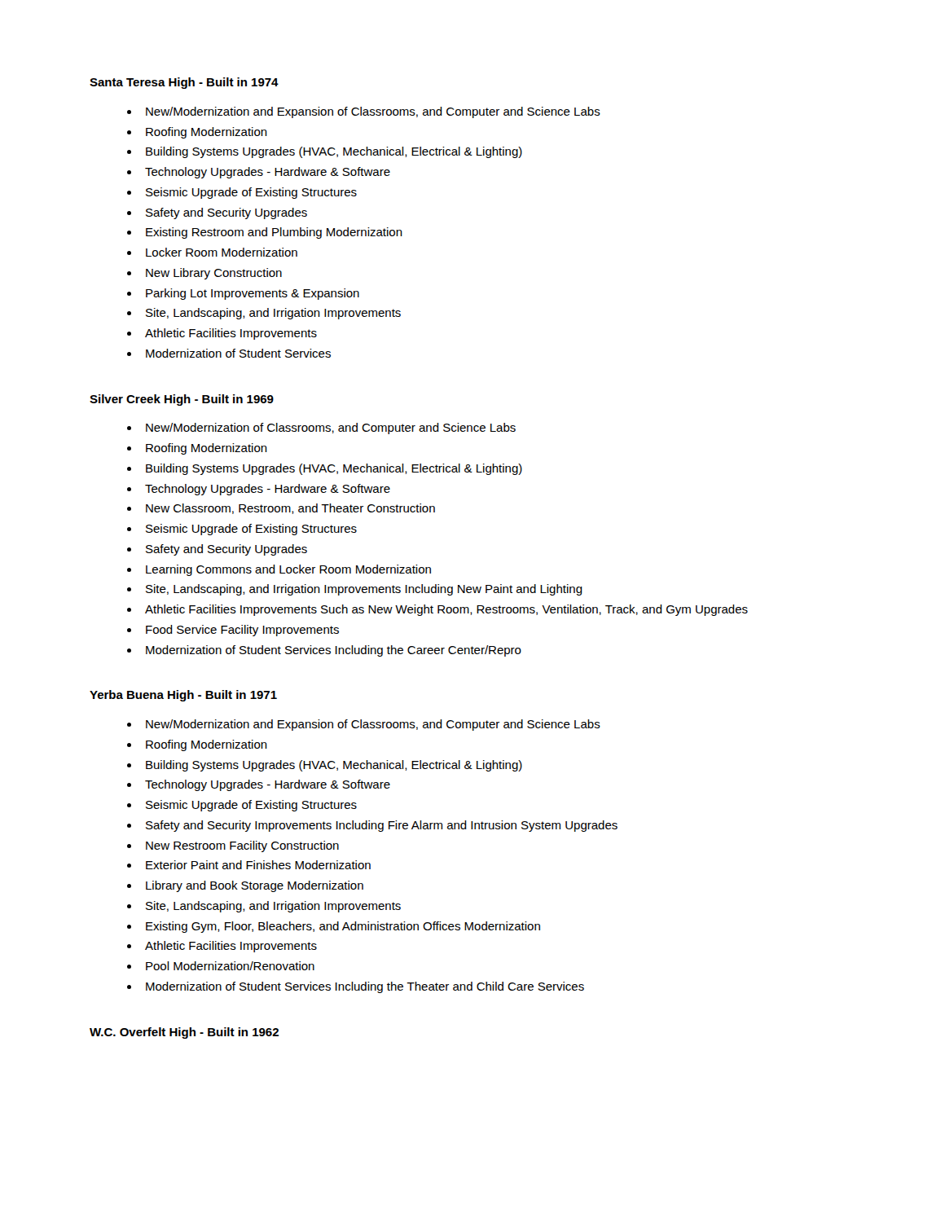Santa Teresa High - Built in 1974
New/Modernization and Expansion of Classrooms, and Computer and Science Labs
Roofing Modernization
Building Systems Upgrades (HVAC, Mechanical, Electrical & Lighting)
Technology Upgrades - Hardware & Software
Seismic Upgrade of Existing Structures
Safety and Security Upgrades
Existing Restroom and Plumbing Modernization
Locker Room Modernization
New Library Construction
Parking Lot Improvements & Expansion
Site, Landscaping, and Irrigation Improvements
Athletic Facilities Improvements
Modernization of Student Services
Silver Creek High - Built in 1969
New/Modernization of Classrooms, and Computer and Science Labs
Roofing Modernization
Building Systems Upgrades (HVAC, Mechanical, Electrical & Lighting)
Technology Upgrades - Hardware & Software
New Classroom, Restroom, and Theater Construction
Seismic Upgrade of Existing Structures
Safety and Security Upgrades
Learning Commons and Locker Room Modernization
Site, Landscaping, and Irrigation Improvements Including New Paint and Lighting
Athletic Facilities Improvements Such as New Weight Room, Restrooms, Ventilation, Track, and Gym Upgrades
Food Service Facility Improvements
Modernization of Student Services Including the Career Center/Repro
Yerba Buena High - Built in 1971
New/Modernization and Expansion of Classrooms, and Computer and Science Labs
Roofing Modernization
Building Systems Upgrades (HVAC, Mechanical, Electrical & Lighting)
Technology Upgrades - Hardware & Software
Seismic Upgrade of Existing Structures
Safety and Security Improvements Including Fire Alarm and Intrusion System Upgrades
New Restroom Facility Construction
Exterior Paint and Finishes Modernization
Library and Book Storage Modernization
Site, Landscaping, and Irrigation Improvements
Existing Gym, Floor, Bleachers, and Administration Offices Modernization
Athletic Facilities Improvements
Pool Modernization/Renovation
Modernization of Student Services Including the Theater and Child Care Services
W.C. Overfelt High - Built in 1962